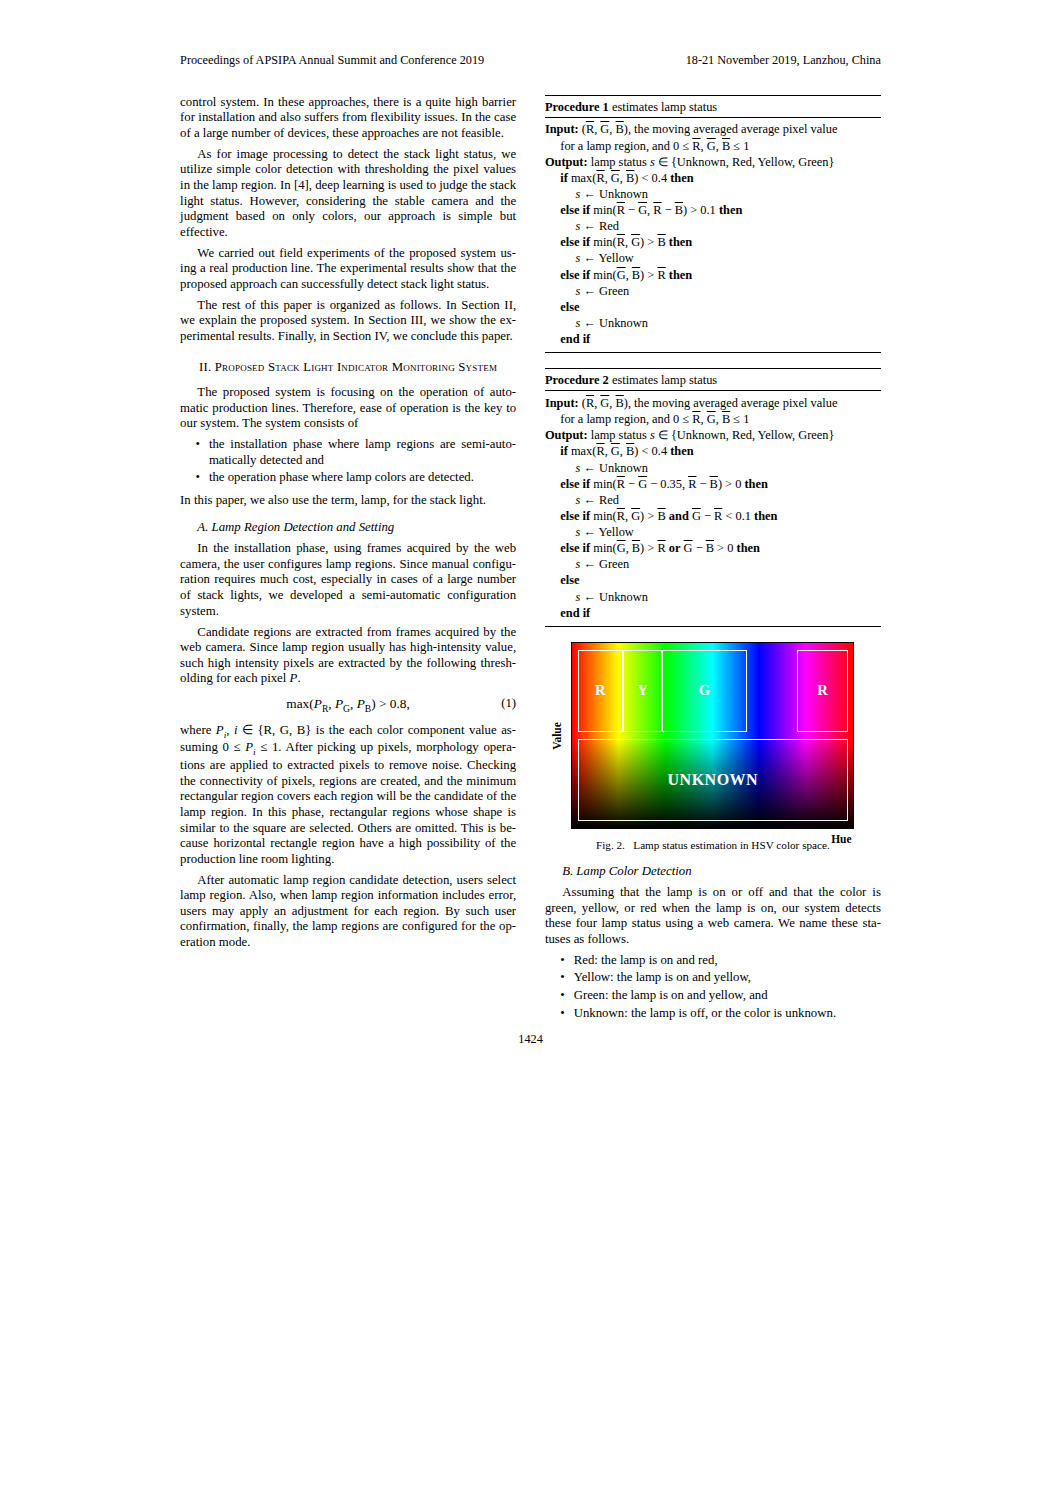Proceedings of APSIPA Annual Summit and Conference 2019
18-21 November 2019, Lanzhou, China
control system. In these approaches, there is a quite high barrier for installation and also suffers from flexibility issues. In the case of a large number of devices, these approaches are not feasible.
As for image processing to detect the stack light status, we utilize simple color detection with thresholding the pixel values in the lamp region. In [4], deep learning is used to judge the stack light status. However, considering the stable camera and the judgment based on only colors, our approach is simple but effective.
We carried out field experiments of the proposed system using a real production line. The experimental results show that the proposed approach can successfully detect stack light status.
The rest of this paper is organized as follows. In Section II, we explain the proposed system. In Section III, we show the experimental results. Finally, in Section IV, we conclude this paper.
II. Proposed Stack Light Indicator Monitoring System
The proposed system is focusing on the operation of automatic production lines. Therefore, ease of operation is the key to our system. The system consists of
the installation phase where lamp regions are semi-automatically detected and
the operation phase where lamp colors are detected.
In this paper, we also use the term, lamp, for the stack light.
A. Lamp Region Detection and Setting
In the installation phase, using frames acquired by the web camera, the user configures lamp regions. Since manual configuration requires much cost, especially in cases of a large number of stack lights, we developed a semi-automatic configuration system.
Candidate regions are extracted from frames acquired by the web camera. Since lamp region usually has high-intensity value, such high intensity pixels are extracted by the following thresholding for each pixel P.
max(PR, PG, PB) > 0.8, (1)
where Pi, i ∈ {R, G, B} is the each color component value assuming 0 ≤ Pi ≤ 1. After picking up pixels, morphology operations are applied to extracted pixels to remove noise. Checking the connectivity of pixels, regions are created, and the minimum rectangular region covers each region will be the candidate of the lamp region. In this phase, rectangular regions whose shape is similar to the square are selected. Others are omitted. This is because horizontal rectangle region have a high possibility of the production line room lighting.
After automatic lamp region candidate detection, users select lamp region. Also, when lamp region information includes error, users may apply an adjustment for each region. By such user confirmation, finally, the lamp regions are configured for the operation mode.
Procedure 1 estimates lamp status
Input: (R, G, B), the moving averaged average pixel value
for a lamp region, and 0 ≤ R, G, B ≤ 1
Output: lamp status s ∈ {Unknown, Red, Yellow, Green}
if max(R, G, B) < 0.4 then
s ← Unknown
else if min(R − G, R − B) > 0.1 then
s ← Red
else if min(R, G) > B then
s ← Yellow
else if min(G, B) > R then
s ← Green
else
s ← Unknown
end if
Procedure 2 estimates lamp status
Input: (R, G, B), the moving averaged average pixel value
for a lamp region, and 0 ≤ R, G, B ≤ 1
Output: lamp status s ∈ {Unknown, Red, Yellow, Green}
if max(R, G, B) < 0.4 then
s ← Unknown
else if min(R − G − 0.35, R − B) > 0 then
s ← Red
else if min(R, G) > B and G − R < 0.1 then
s ← Yellow
else if min(G, B) > R or G − B > 0 then
s ← Green
else
s ← Unknown
end if
Value
R
Y
G
R
UNKNOWN
Hue
Fig. 2. Lamp status estimation in HSV color space.
B. Lamp Color Detection
Assuming that the lamp is on or off and that the color is green, yellow, or red when the lamp is on, our system detects these four lamp status using a web camera. We name these statuses as follows.
Red: the lamp is on and red,
Yellow: the lamp is on and yellow,
Green: the lamp is on and yellow, and
Unknown: the lamp is off, or the color is unknown.
1424